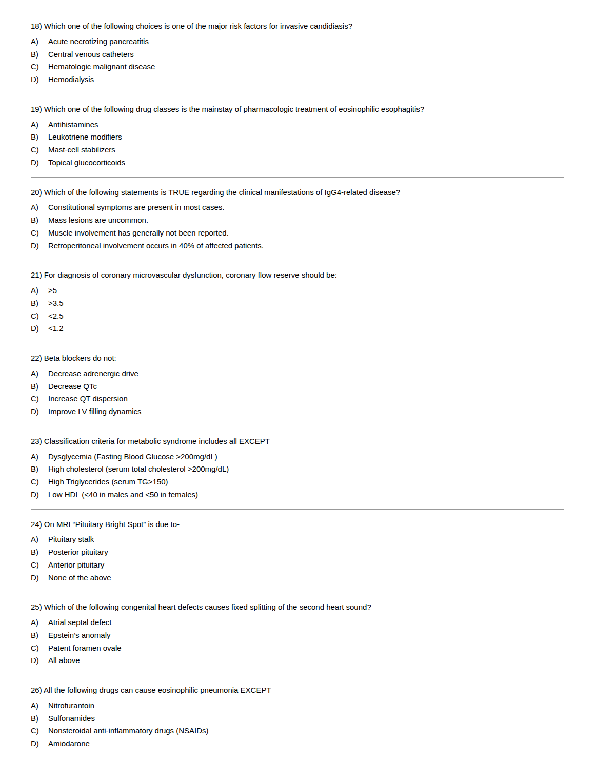18) Which one of the following choices is one of the major risk factors for invasive candidiasis?
A) Acute necrotizing pancreatitis
B) Central venous catheters
C) Hematologic malignant disease
D) Hemodialysis
19) Which one of the following drug classes is the mainstay of pharmacologic treatment of eosinophilic esophagitis?
A) Antihistamines
B) Leukotriene modifiers
C) Mast-cell stabilizers
D) Topical glucocorticoids
20) Which of the following statements is TRUE regarding the clinical manifestations of IgG4-related disease?
A) Constitutional symptoms are present in most cases.
B) Mass lesions are uncommon.
C) Muscle involvement has generally not been reported.
D) Retroperitoneal involvement occurs in 40% of affected patients.
21) For diagnosis of coronary microvascular dysfunction, coronary flow reserve should be:
A)>5
B)>3.5
C)<2.5
D)<1.2
22) Beta blockers do not:
A) Decrease adrenergic drive
B) Decrease QTc
C) Increase QT dispersion
D) Improve LV filling dynamics
23) Classification criteria for metabolic syndrome includes all EXCEPT
A) Dysglycemia (Fasting Blood Glucose >200mg/dL)
B) High cholesterol (serum total cholesterol >200mg/dL)
C) High Triglycerides (serum TG>150)
D) Low HDL (<40 in males and <50 in females)
24) On MRI “Pituitary Bright Spot” is due to-
A) Pituitary stalk
B) Posterior pituitary
C) Anterior pituitary
D) None of the above
25) Which of the following congenital heart defects causes fixed splitting of the second heart sound?
A) Atrial septal defect
B) Epstein’s anomaly
C) Patent foramen ovale
D) All above
26) All the following drugs can cause eosinophilic pneumonia EXCEPT
A) Nitrofurantoin
B) Sulfonamides
C) Nonsteroidal anti-inflammatory drugs (NSAIDs)
D) Amiodarone